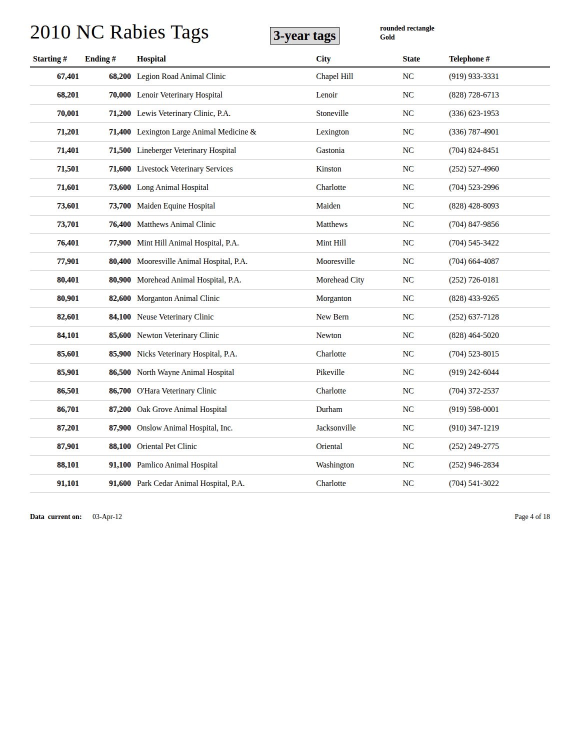2010 NC Rabies Tags
3-year tags rounded rectangle
Gold
| Starting # | Ending # | Hospital | City | State | Telephone # |
| --- | --- | --- | --- | --- | --- |
| 67,401 | 68,200 | Legion Road Animal Clinic | Chapel Hill | NC | (919) 933-3331 |
| 68,201 | 70,000 | Lenoir Veterinary Hospital | Lenoir | NC | (828) 728-6713 |
| 70,001 | 71,200 | Lewis Veterinary Clinic, P.A. | Stoneville | NC | (336) 623-1953 |
| 71,201 | 71,400 | Lexington Large Animal Medicine & | Lexington | NC | (336) 787-4901 |
| 71,401 | 71,500 | Lineberger Veterinary Hospital | Gastonia | NC | (704) 824-8451 |
| 71,501 | 71,600 | Livestock Veterinary Services | Kinston | NC | (252) 527-4960 |
| 71,601 | 73,600 | Long Animal Hospital | Charlotte | NC | (704) 523-2996 |
| 73,601 | 73,700 | Maiden Equine Hospital | Maiden | NC | (828) 428-8093 |
| 73,701 | 76,400 | Matthews Animal Clinic | Matthews | NC | (704) 847-9856 |
| 76,401 | 77,900 | Mint Hill Animal Hospital, P.A. | Mint Hill | NC | (704) 545-3422 |
| 77,901 | 80,400 | Mooresville Animal Hospital, P.A. | Mooresville | NC | (704) 664-4087 |
| 80,401 | 80,900 | Morehead Animal Hospital, P.A. | Morehead City | NC | (252) 726-0181 |
| 80,901 | 82,600 | Morganton Animal Clinic | Morganton | NC | (828) 433-9265 |
| 82,601 | 84,100 | Neuse Veterinary Clinic | New Bern | NC | (252) 637-7128 |
| 84,101 | 85,600 | Newton Veterinary Clinic | Newton | NC | (828) 464-5020 |
| 85,601 | 85,900 | Nicks Veterinary Hospital, P.A. | Charlotte | NC | (704) 523-8015 |
| 85,901 | 86,500 | North Wayne Animal Hospital | Pikeville | NC | (919) 242-6044 |
| 86,501 | 86,700 | O'Hara Veterinary Clinic | Charlotte | NC | (704) 372-2537 |
| 86,701 | 87,200 | Oak Grove Animal Hospital | Durham | NC | (919) 598-0001 |
| 87,201 | 87,900 | Onslow Animal Hospital, Inc. | Jacksonville | NC | (910) 347-1219 |
| 87,901 | 88,100 | Oriental Pet Clinic | Oriental | NC | (252) 249-2775 |
| 88,101 | 91,100 | Pamlico Animal Hospital | Washington | NC | (252) 946-2834 |
| 91,101 | 91,600 | Park Cedar Animal Hospital, P.A. | Charlotte | NC | (704) 541-3022 |
Data current on: 03-Apr-12
Page 4 of 18